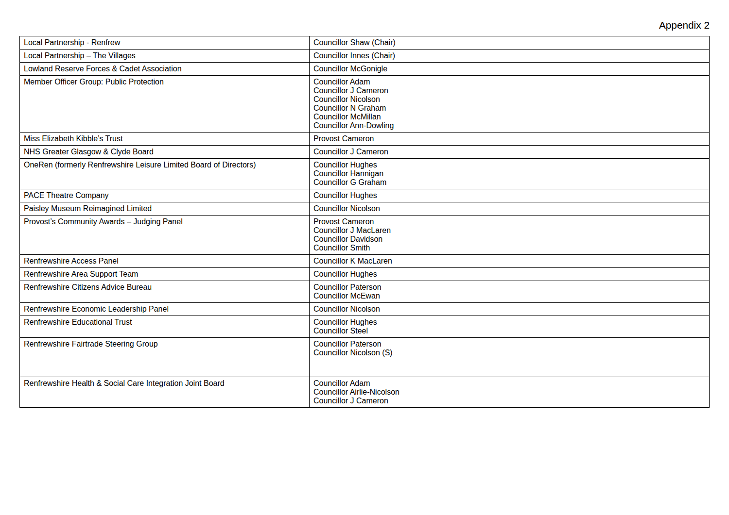Appendix 2
| Local Partnership - Renfrew | Councillor Shaw (Chair) |
| Local Partnership – The Villages | Councillor Innes (Chair) |
| Lowland Reserve Forces & Cadet Association | Councillor McGonigle |
| Member Officer Group: Public Protection | Councillor Adam Councillor J Cameron Councillor Nicolson Councillor N Graham Councillor McMillan Councillor Ann-Dowling |
| Miss Elizabeth Kibble’s Trust | Provost Cameron |
| NHS Greater Glasgow & Clyde Board | Councillor J Cameron |
| OneRen (formerly Renfrewshire Leisure Limited Board of Directors) | Councillor Hughes Councillor Hannigan Councillor G Graham |
| PACE Theatre Company | Councillor Hughes |
| Paisley Museum Reimagined Limited | Councillor Nicolson |
| Provost’s Community Awards – Judging Panel | Provost Cameron Councillor J MacLaren Councillor Davidson Councillor Smith |
| Renfrewshire Access Panel | Councillor K MacLaren |
| Renfrewshire Area Support Team | Councillor Hughes |
| Renfrewshire Citizens Advice Bureau | Councillor Paterson Councillor McEwan |
| Renfrewshire Economic Leadership Panel | Councillor Nicolson |
| Renfrewshire Educational Trust | Councillor Hughes Councillor Steel |
| Renfrewshire Fairtrade Steering Group | Councillor Paterson Councillor Nicolson (S) |
| Renfrewshire Health & Social Care Integration Joint Board | Councillor Adam Councillor Airlie-Nicolson Councillor J Cameron |